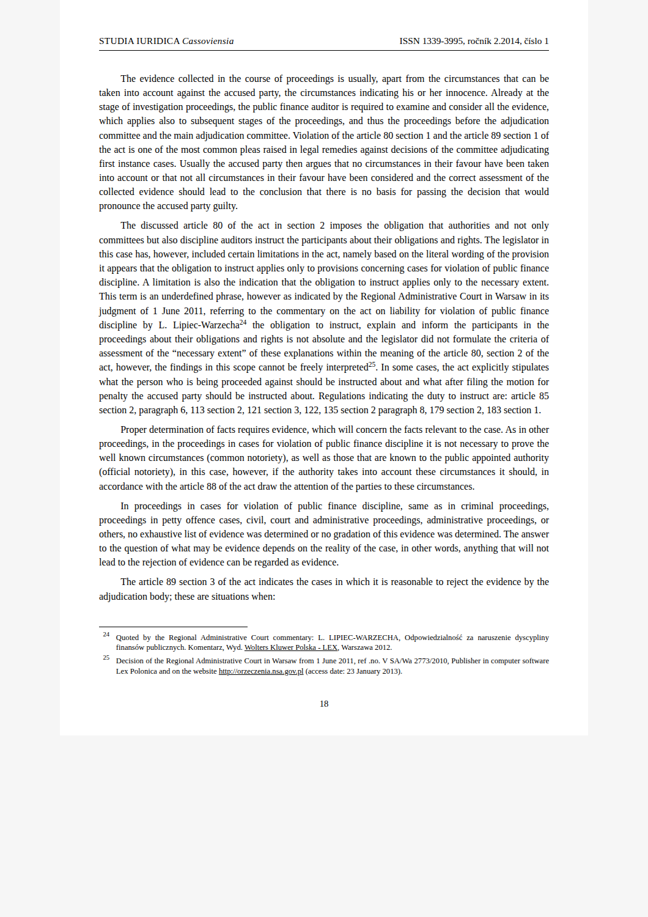STUDIA IURIDICA Cassoviensia ISSN 1339-3995, ročník 2.2014, číslo 1
The evidence collected in the course of proceedings is usually, apart from the circumstances that can be taken into account against the accused party, the circumstances indicating his or her innocence. Already at the stage of investigation proceedings, the public finance auditor is required to examine and consider all the evidence, which applies also to subsequent stages of the proceedings, and thus the proceedings before the adjudication committee and the main adjudication committee. Violation of the article 80 section 1 and the article 89 section 1 of the act is one of the most common pleas raised in legal remedies against decisions of the committee adjudicating first instance cases. Usually the accused party then argues that no circumstances in their favour have been taken into account or that not all circumstances in their favour have been considered and the correct assessment of the collected evidence should lead to the conclusion that there is no basis for passing the decision that would pronounce the accused party guilty.
The discussed article 80 of the act in section 2 imposes the obligation that authorities and not only committees but also discipline auditors instruct the participants about their obligations and rights. The legislator in this case has, however, included certain limitations in the act, namely based on the literal wording of the provision it appears that the obligation to instruct applies only to provisions concerning cases for violation of public finance discipline. A limitation is also the indication that the obligation to instruct applies only to the necessary extent. This term is an underdefined phrase, however as indicated by the Regional Administrative Court in Warsaw in its judgment of 1 June 2011, referring to the commentary on the act on liability for violation of public finance discipline by L. Lipiec-Warzecha24 the obligation to instruct, explain and inform the participants in the proceedings about their obligations and rights is not absolute and the legislator did not formulate the criteria of assessment of the “necessary extent” of these explanations within the meaning of the article 80, section 2 of the act, however, the findings in this scope cannot be freely interpreted25. In some cases, the act explicitly stipulates what the person who is being proceeded against should be instructed about and what after filing the motion for penalty the accused party should be instructed about. Regulations indicating the duty to instruct are: article 85 section 2, paragraph 6, 113 section 2, 121 section 3, 122, 135 section 2 paragraph 8, 179 section 2, 183 section 1.
Proper determination of facts requires evidence, which will concern the facts relevant to the case. As in other proceedings, in the proceedings in cases for violation of public finance discipline it is not necessary to prove the well known circumstances (common notoriety), as well as those that are known to the public appointed authority (official notoriety), in this case, however, if the authority takes into account these circumstances it should, in accordance with the article 88 of the act draw the attention of the parties to these circumstances.
In proceedings in cases for violation of public finance discipline, same as in criminal proceedings, proceedings in petty offence cases, civil, court and administrative proceedings, administrative proceedings, or others, no exhaustive list of evidence was determined or no gradation of this evidence was determined. The answer to the question of what may be evidence depends on the reality of the case, in other words, anything that will not lead to the rejection of evidence can be regarded as evidence.
The article 89 section 3 of the act indicates the cases in which it is reasonable to reject the evidence by the adjudication body; these are situations when:
Quoted by the Regional Administrative Court commentary: L. LIPIEC-WARZECHA, Odpowiedzialność za naruszenie dyscypliny finansów publicznych. Komentarz, Wyd. Wolters Kluwer Polska - LEX, Warszawa 2012.
Decision of the Regional Administrative Court in Warsaw from 1 June 2011, ref .no. V SA/Wa 2773/2010, Publisher in computer software Lex Polonica and on the website http://orzeczenia.nsa.gov.pl (access date: 23 January 2013).
18